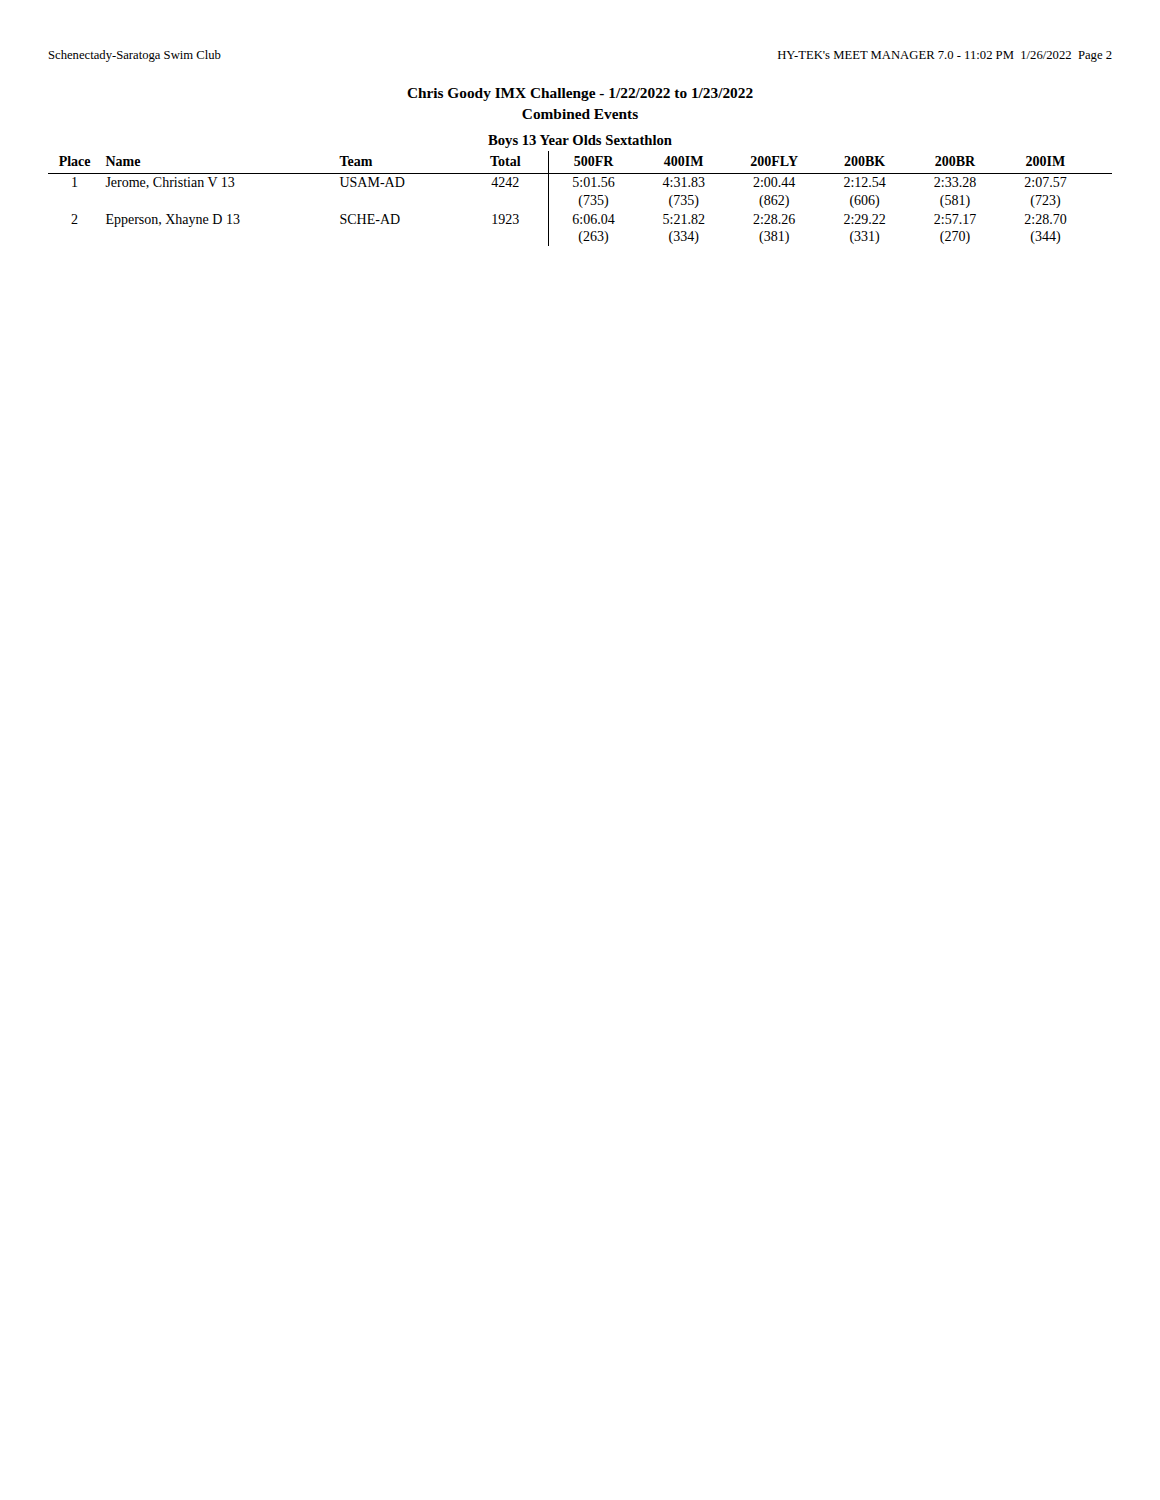Schenectady-Saratoga Swim Club HY-TEK's MEET MANAGER 7.0 - 11:02 PM 1/26/2022 Page 2
Chris Goody IMX Challenge - 1/22/2022 to 1/23/2022
Combined Events
Boys 13 Year Olds Sextathlon
| Place | Name | Team | Total | 500FR | 400IM | 200FLY | 200BK | 200BR | 200IM | |
| --- | --- | --- | --- | --- | --- | --- | --- | --- | --- | --- |
| 1 | Jerome, Christian V 13 | USAM-AD | 4242 | 5:01.56 | 4:31.83 | 2:00.44 | 2:12.54 | 2:33.28 | 2:07.57 | |
| | | | | (735) | (735) | (862) | (606) | (581) | (723) | |
| 2 | Epperson, Xhayne D 13 | SCHE-AD | 1923 | 6:06.04 | 5:21.82 | 2:28.26 | 2:29.22 | 2:57.17 | 2:28.70 | |
| | | | | (263) | (334) | (381) | (331) | (270) | (344) | |